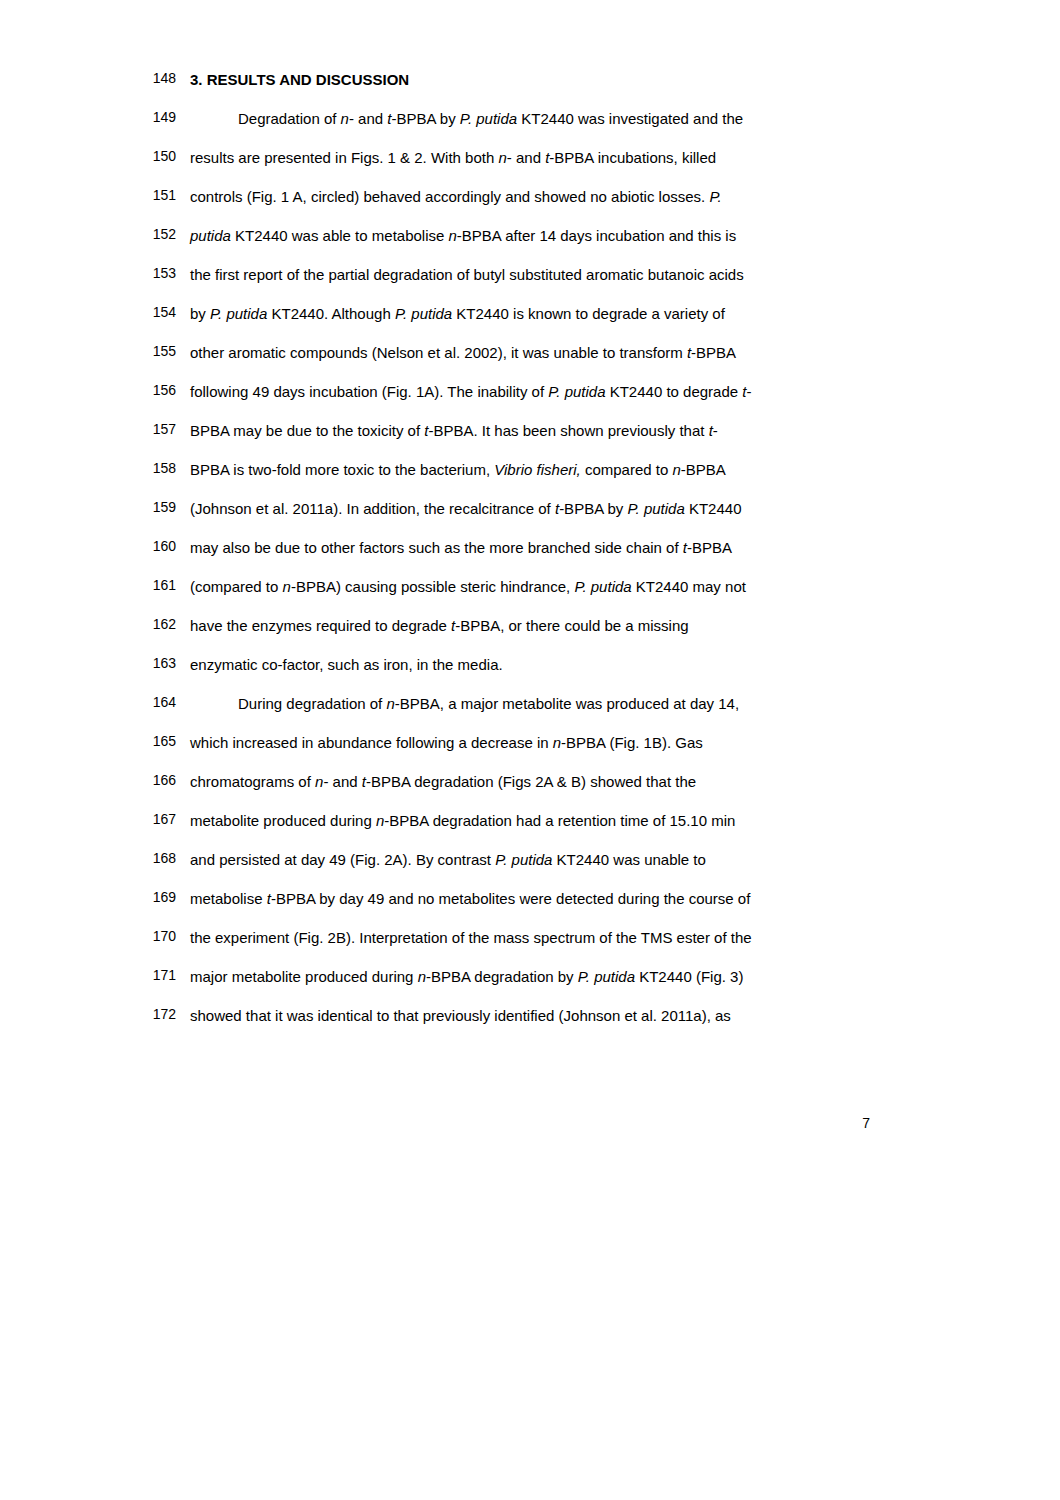3. RESULTS AND DISCUSSION
Degradation of n- and t-BPBA by P. putida KT2440 was investigated and the
results are presented in Figs. 1 & 2. With both n- and t-BPBA incubations, killed
controls (Fig. 1 A, circled) behaved accordingly and showed no abiotic losses. P.
putida KT2440 was able to metabolise n-BPBA after 14 days incubation and this is
the first report of the partial degradation of butyl substituted aromatic butanoic acids
by P. putida KT2440. Although P. putida KT2440 is known to degrade a variety of
other aromatic compounds (Nelson et al. 2002), it was unable to transform t-BPBA
following 49 days incubation (Fig. 1A). The inability of P. putida KT2440 to degrade t-
BPBA may be due to the toxicity of t-BPBA. It has been shown previously that t-
BPBA is two-fold more toxic to the bacterium, Vibrio fisheri, compared to n-BPBA
(Johnson et al. 2011a). In addition, the recalcitrance of t-BPBA by P. putida KT2440
may also be due to other factors such as the more branched side chain of t-BPBA
(compared to n-BPBA) causing possible steric hindrance, P. putida KT2440 may not
have the enzymes required to degrade t-BPBA, or there could be a missing
enzymatic co-factor, such as iron, in the media.
During degradation of n-BPBA, a major metabolite was produced at day 14,
which increased in abundance following a decrease in n-BPBA (Fig. 1B). Gas
chromatograms of n- and t-BPBA degradation (Figs 2A & B) showed that the
metabolite produced during n-BPBA degradation had a retention time of 15.10 min
and persisted at day 49 (Fig. 2A). By contrast P. putida KT2440 was unable to
metabolise t-BPBA by day 49 and no metabolites were detected during the course of
the experiment (Fig. 2B). Interpretation of the mass spectrum of the TMS ester of the
major metabolite produced during n-BPBA degradation by P. putida KT2440 (Fig. 3)
showed that it was identical to that previously identified (Johnson et al. 2011a), as
7